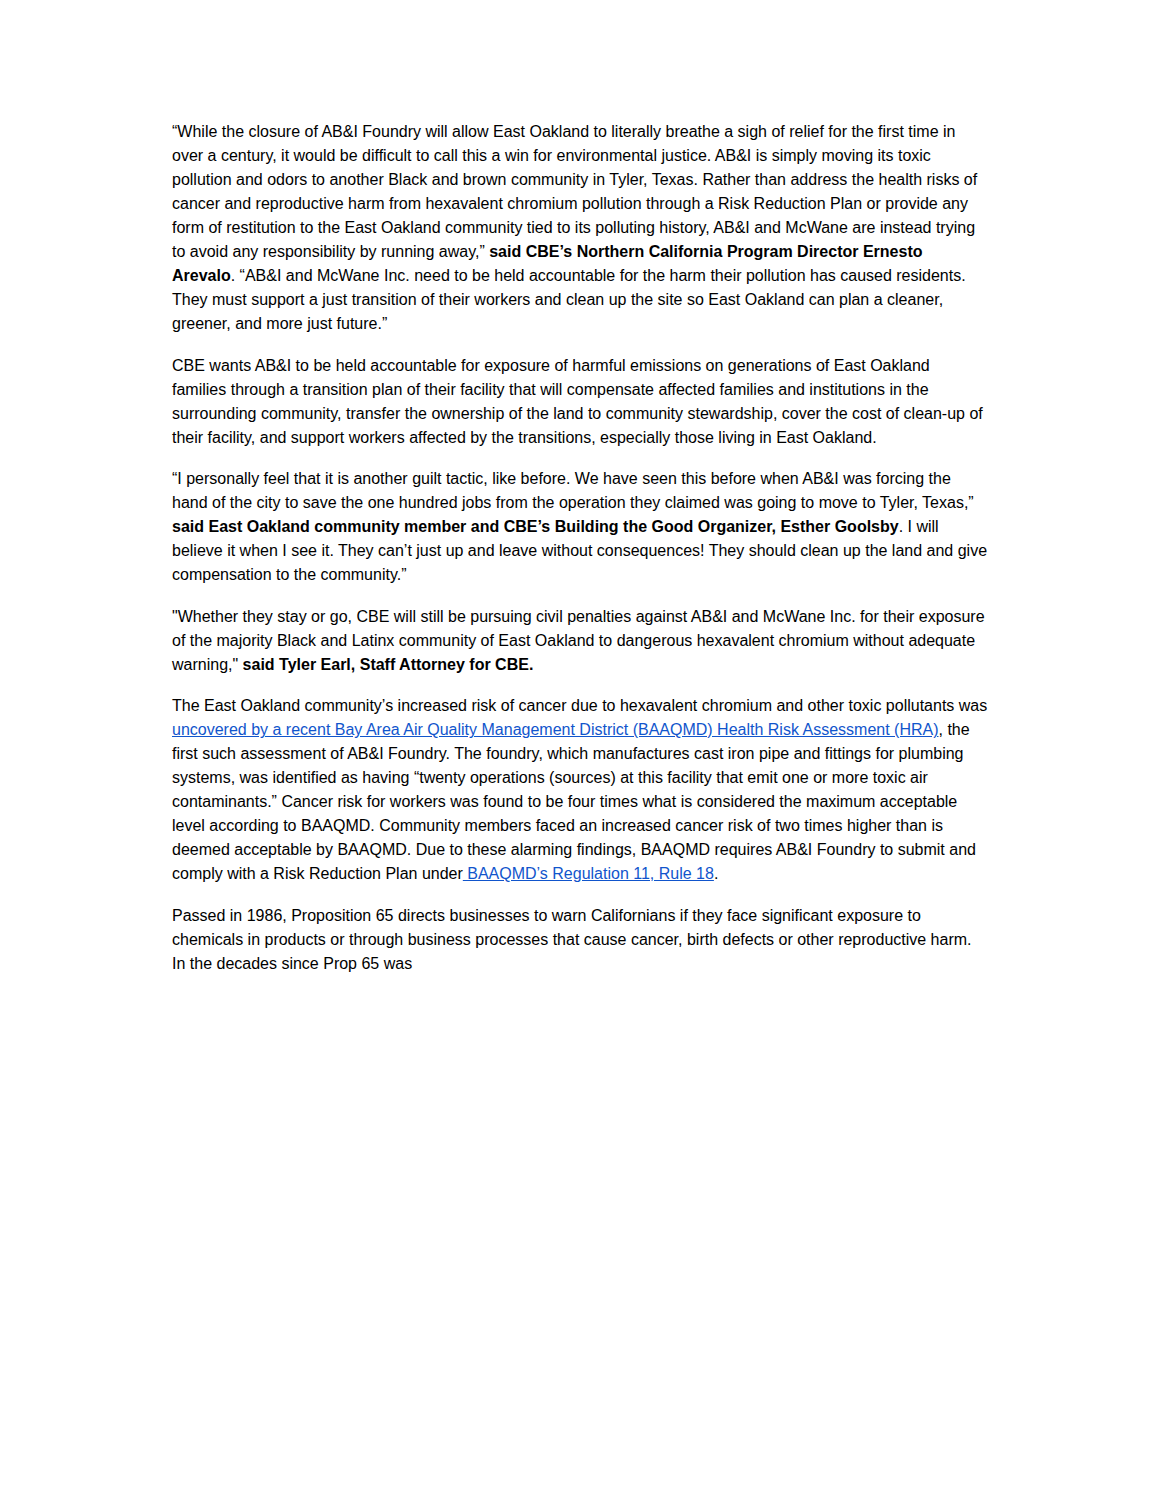“While the closure of AB&I Foundry will allow East Oakland to literally breathe a sigh of relief for the first time in over a century, it would be difficult to call this a win for environmental justice. AB&I is simply moving its toxic pollution and odors to another Black and brown community in Tyler, Texas. Rather than address the health risks of cancer and reproductive harm from hexavalent chromium pollution through a Risk Reduction Plan or provide any form of restitution to the East Oakland community tied to its polluting history, AB&I and McWane are instead trying to avoid any responsibility by running away,” said CBE’s Northern California Program Director Ernesto Arevalo. “AB&I and McWane Inc. need to be held accountable for the harm their pollution has caused residents. They must support a just transition of their workers and clean up the site so East Oakland can plan a cleaner, greener, and more just future.”
CBE wants AB&I to be held accountable for exposure of harmful emissions on generations of East Oakland families through a transition plan of their facility that will compensate affected families and institutions in the surrounding community, transfer the ownership of the land to community stewardship, cover the cost of clean-up of their facility, and support workers affected by the transitions, especially those living in East Oakland.
“I personally feel that it is another guilt tactic, like before. We have seen this before when AB&I was forcing the hand of the city to save the one hundred jobs from the operation they claimed was going to move to Tyler, Texas,” said East Oakland community member and CBE’s Building the Good Organizer, Esther Goolsby. I will believe it when I see it. They can’t just up and leave without consequences! They should clean up the land and give compensation to the community.”
"Whether they stay or go, CBE will still be pursuing civil penalties against AB&I and McWane Inc. for their exposure of the majority Black and Latinx community of East Oakland to dangerous hexavalent chromium without adequate warning," said Tyler Earl, Staff Attorney for CBE.
The East Oakland community’s increased risk of cancer due to hexavalent chromium and other toxic pollutants was uncovered by a recent Bay Area Air Quality Management District (BAAQMD) Health Risk Assessment (HRA), the first such assessment of AB&I Foundry. The foundry, which manufactures cast iron pipe and fittings for plumbing systems, was identified as having “twenty operations (sources) at this facility that emit one or more toxic air contaminants.” Cancer risk for workers was found to be four times what is considered the maximum acceptable level according to BAAQMD. Community members faced an increased cancer risk of two times higher than is deemed acceptable by BAAQMD. Due to these alarming findings, BAAQMD requires AB&I Foundry to submit and comply with a Risk Reduction Plan under BAAQMD’s Regulation 11, Rule 18.
Passed in 1986, Proposition 65 directs businesses to warn Californians if they face significant exposure to chemicals in products or through business processes that cause cancer, birth defects or other reproductive harm. In the decades since Prop 65 was